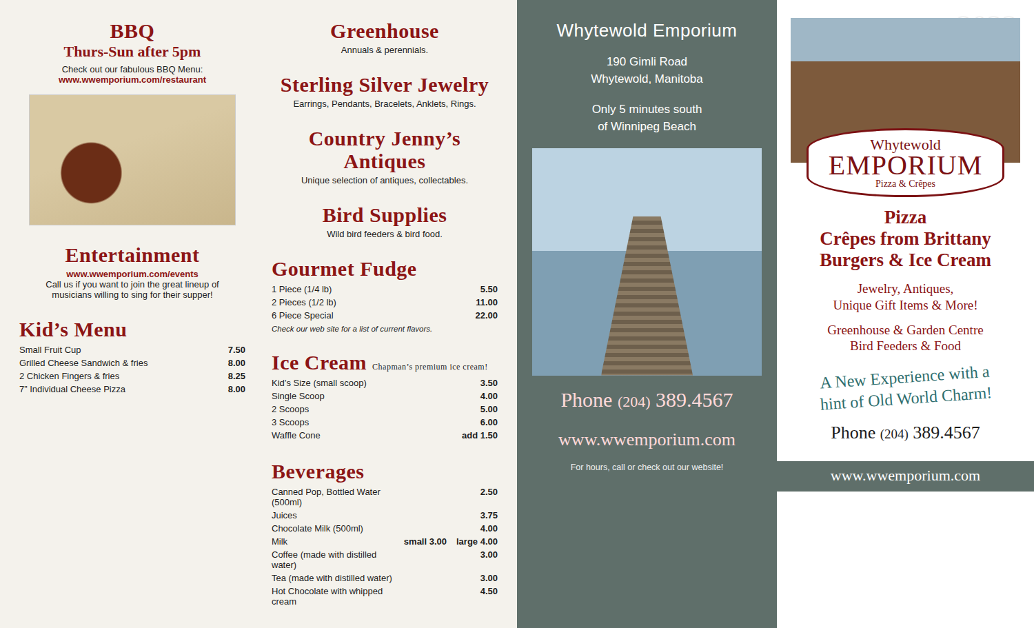BBQ
Thurs-Sun after 5pm
Check out our fabulous BBQ Menu:
www.wwemporium.com/restaurant
Entertainment
www.wwemporium.com/events
Call us if you want to join the great lineup of
musicians willing to sing for their supper!
Kid’s Menu
| Small Fruit Cup | 7.50 |
| Grilled Cheese Sandwich & fries | 8.00 |
| 2 Chicken Fingers & fries | 8.25 |
| 7” Individual Cheese Pizza | 8.00 |
Greenhouse
Annuals & perennials.
Sterling Silver Jewelry
Earrings, Pendants, Bracelets, Anklets, Rings.
Country Jenny’s Antiques
Unique selection of antiques, collectables.
Bird Supplies
Wild bird feeders & bird food.
Gourmet Fudge
| 1 Piece (1/4 lb) | 5.50 |
| 2 Pieces (1/2 lb) | 11.00 |
| 6 Piece Special | 22.00 |
Check our web site for a list of current flavors.
Ice Cream Chapman’s premium ice cream!
| Kid’s Size (small scoop) | 3.50 |
| Single Scoop | 4.00 |
| 2 Scoops | 5.00 |
| 3 Scoops | 6.00 |
| Waffle Cone | add 1.50 |
Beverages
| Canned Pop, Bottled Water (500ml) | | 2.50 |
| Juices | | 3.75 |
| Chocolate Milk (500ml) | | 4.00 |
| Milk | small 3.00 | large 4.00 |
| Coffee (made with distilled water) | | 3.00 |
| Tea (made with distilled water) | | 3.00 |
| Hot Chocolate with whipped cream | | 4.50 |
Whytewold Emporium
190 Gimli Road
Whytewold, Manitoba
Only 5 minutes south
of Winnipeg Beach
Phone (204) 389.4567
www.wwemporium.com
For hours, call or check out our website!
2022
Whytewold
EMPORIUM
Pizza & Crêpes
Pizza
Crêpes from Brittany
Burgers & Ice Cream
Jewelry, Antiques,
Unique Gift Items & More!
Greenhouse & Garden Centre
Bird Feeders & Food
A New Experience with a
hint of Old World Charm!
Phone (204) 389.4567
www.wwemporium.com